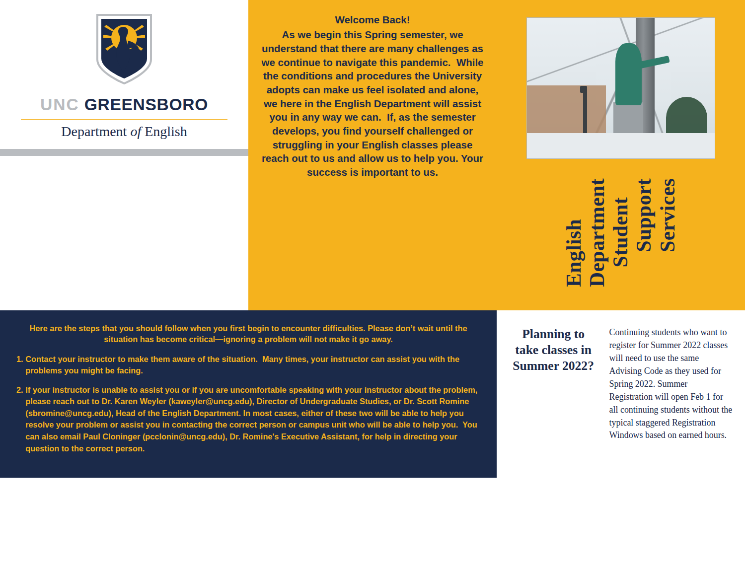1891
UNC GREENSBORO
Department of English
Welcome Back! As we begin this Spring semester, we understand that there are many challenges as we continue to navigate this pandemic. While the conditions and procedures the University adopts can make us feel isolated and alone, we here in the English Department will assist you in any way we can. If, as the semester develops, you find yourself challenged or struggling in your English classes please reach out to us and allow us to help you. Your success is important to us.
English Department Student Support Services
Here are the steps that you should follow when you first begin to encounter difficulties. Please don’t wait until the situation has become critical—ignoring a problem will not make it go away.
Contact your instructor to make them aware of the situation. Many times, your instructor can assist you with the problems you might be facing.
If your instructor is unable to assist you or if you are uncomfortable speaking with your instructor about the problem, please reach out to Dr. Karen Weyler (kaweyler@uncg.edu), Director of Undergraduate Studies, or Dr. Scott Romine (sbromine@uncg.edu), Head of the English Department. In most cases, either of these two will be able to help you resolve your problem or assist you in contacting the correct person or campus unit who will be able to help you. You can also email Paul Cloninger (pcclonin@uncg.edu), Dr. Romine's Executive Assistant, for help in directing your question to the correct person.
Planning to take classes in Summer 2022?
Continuing students who want to register for Summer 2022 classes will need to use the same Advising Code as they used for Spring 2022. Summer Registration will open Feb 1 for all continuing students without the typical staggered Registration Windows based on earned hours.